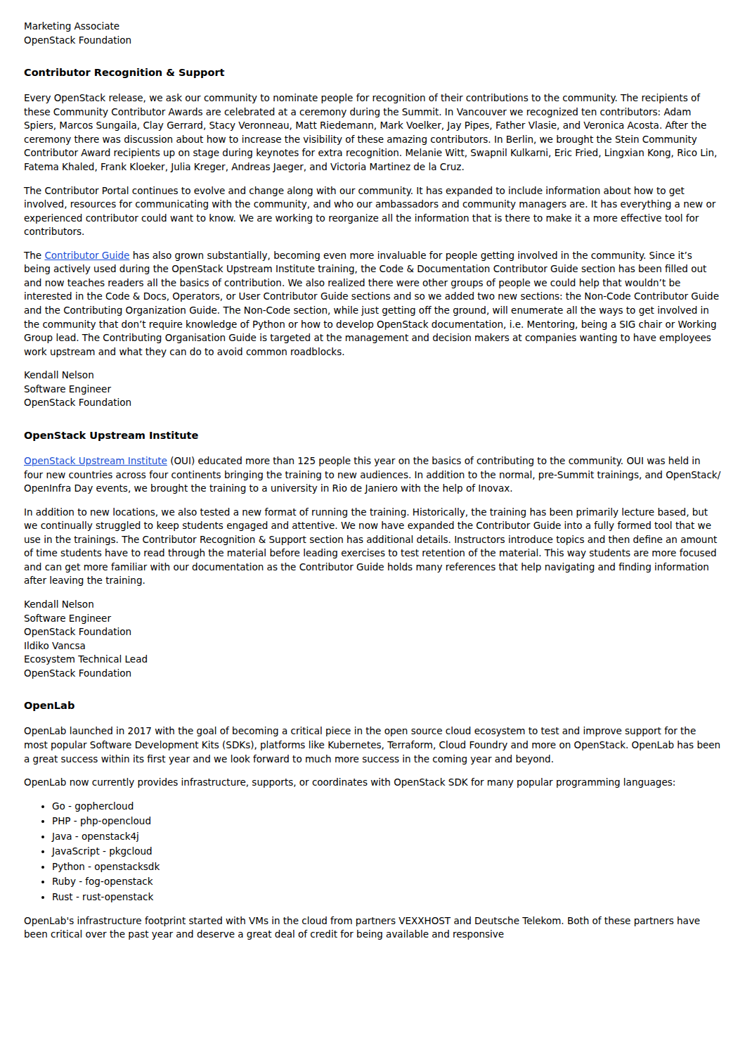Marketing Associate
OpenStack Foundation
Contributor Recognition & Support
Every OpenStack release, we ask our community to nominate people for recognition of their contributions to the community. The recipients of these Community Contributor Awards are celebrated at a ceremony during the Summit. In Vancouver we recognized ten contributors: Adam Spiers, Marcos Sungaila, Clay Gerrard, Stacy Veronneau, Matt Riedemann, Mark Voelker, Jay Pipes, Father Vlasie, and Veronica Acosta. After the ceremony there was discussion about how to increase the visibility of these amazing contributors. In Berlin, we brought the Stein Community Contributor Award recipients up on stage during keynotes for extra recognition. Melanie Witt, Swapnil Kulkarni, Eric Fried, Lingxian Kong, Rico Lin, Fatema Khaled, Frank Kloeker, Julia Kreger, Andreas Jaeger, and Victoria Martinez de la Cruz.
The Contributor Portal continues to evolve and change along with our community. It has expanded to include information about how to get involved, resources for communicating with the community, and who our ambassadors and community managers are. It has everything a new or experienced contributor could want to know. We are working to reorganize all the information that is there to make it a more effective tool for contributors.
The Contributor Guide has also grown substantially, becoming even more invaluable for people getting involved in the community. Since it’s being actively used during the OpenStack Upstream Institute training, the Code & Documentation Contributor Guide section has been filled out and now teaches readers all the basics of contribution. We also realized there were other groups of people we could help that wouldn’t be interested in the Code & Docs, Operators, or User Contributor Guide sections and so we added two new sections: the Non-Code Contributor Guide and the Contributing Organization Guide. The Non-Code section, while just getting off the ground, will enumerate all the ways to get involved in the community that don’t require knowledge of Python or how to develop OpenStack documentation, i.e. Mentoring, being a SIG chair or Working Group lead. The Contributing Organisation Guide is targeted at the management and decision makers at companies wanting to have employees work upstream and what they can do to avoid common roadblocks.
Kendall Nelson
Software Engineer
OpenStack Foundation
OpenStack Upstream Institute
OpenStack Upstream Institute (OUI) educated more than 125 people this year on the basics of contributing to the community. OUI was held in four new countries across four continents bringing the training to new audiences. In addition to the normal, pre-Summit trainings, and OpenStack/ OpenInfra Day events, we brought the training to a university in Rio de Janiero with the help of Inovax.
In addition to new locations, we also tested a new format of running the training. Historically, the training has been primarily lecture based, but we continually struggled to keep students engaged and attentive. We now have expanded the Contributor Guide into a fully formed tool that we use in the trainings. The Contributor Recognition & Support section has additional details. Instructors introduce topics and then define an amount of time students have to read through the material before leading exercises to test retention of the material. This way students are more focused and can get more familiar with our documentation as the Contributor Guide holds many references that help navigating and finding information after leaving the training.
Kendall Nelson
Software Engineer
OpenStack Foundation
Ildiko Vancsa
Ecosystem Technical Lead
OpenStack Foundation
OpenLab
OpenLab launched in 2017 with the goal of becoming a critical piece in the open source cloud ecosystem to test and improve support for the most popular Software Development Kits (SDKs), platforms like Kubernetes, Terraform, Cloud Foundry and more on OpenStack. OpenLab has been a great success within its first year and we look forward to much more success in the coming year and beyond.
OpenLab now currently provides infrastructure, supports, or coordinates with OpenStack SDK for many popular programming languages:
Go - gophercloud
PHP - php-opencloud
Java - openstack4j
JavaScript - pkgcloud
Python - openstacksdk
Ruby - fog-openstack
Rust - rust-openstack
OpenLab's infrastructure footprint started with VMs in the cloud from partners VEXXHOST and Deutsche Telekom. Both of these partners have been critical over the past year and deserve a great deal of credit for being available and responsive